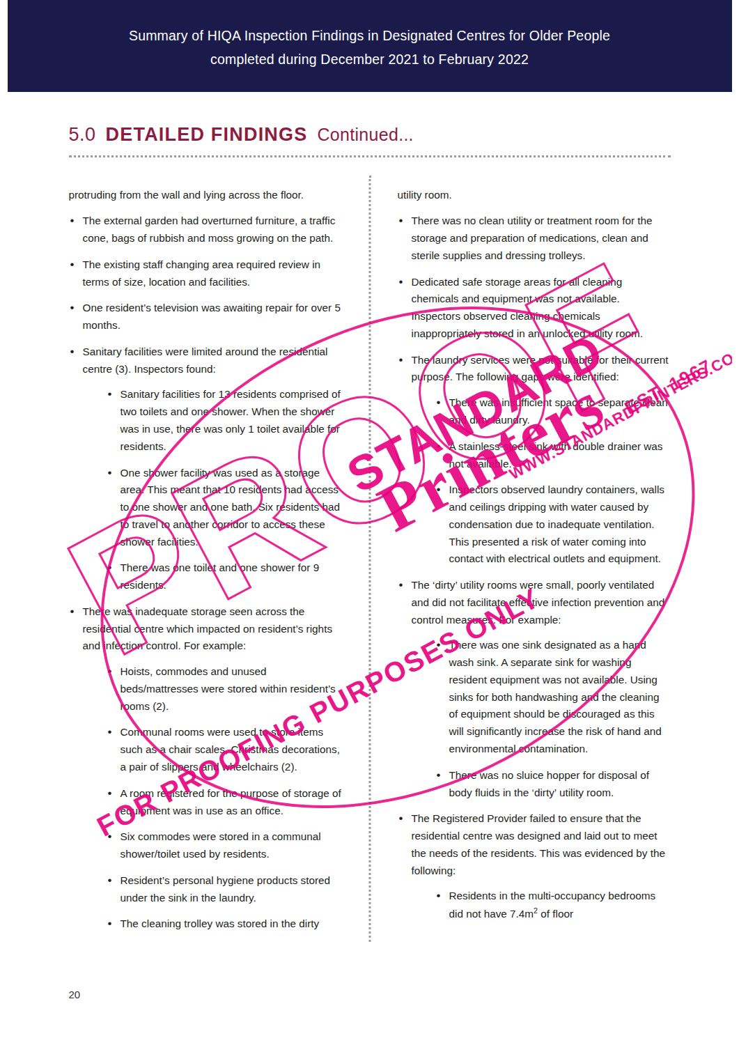Summary of HIQA Inspection Findings in Designated Centres for Older People
completed during December 2021 to February 2022
5.0 DETAILED FINDINGS Continued...
protruding from the wall and lying across the floor.
The external garden had overturned furniture, a traffic cone, bags of rubbish and moss growing on the path.
The existing staff changing area required review in terms of size, location and facilities.
One resident’s television was awaiting repair for over 5 months.
Sanitary facilities were limited around the residential centre (3). Inspectors found:
Sanitary facilities for 13 residents comprised of two toilets and one shower. When the shower was in use, there was only 1 toilet available for residents.
One shower facility was used as a storage area. This meant that 10 residents had access to one shower and one bath. Six residents had to travel to another corridor to access these shower facilities.
There was one toilet and one shower for 9 residents.
There was inadequate storage seen across the residential centre which impacted on resident’s rights and infection control. For example:
Hoists, commodes and unused beds/mattresses were stored within resident’s rooms (2).
Communal rooms were used to store items such as a chair scales, Christmas decorations, a pair of slippers and wheelchairs (2).
A room registered for the purpose of storage of equipment was in use as an office.
Six commodes were stored in a communal shower/toilet used by residents.
Resident’s personal hygiene products stored under the sink in the laundry.
The cleaning trolley was stored in the dirty
utility room.
There was no clean utility or treatment room for the storage and preparation of medications, clean and sterile supplies and dressing trolleys.
Dedicated safe storage areas for all cleaning chemicals and equipment was not available. Inspectors observed cleaning chemicals inappropriately stored in an unlocked utility room.
The laundry services were not suitable for their current purpose. The following gaps were identified:
There was insufficient space to separate clean and dirty laundry.
A stainless-steel sink with double drainer was not available.
Inspectors observed laundry containers, walls and ceilings dripping with water caused by condensation due to inadequate ventilation. This presented a risk of water coming into contact with electrical outlets and equipment.
The ‘dirty’ utility rooms were small, poorly ventilated and did not facilitate effective infection prevention and control measures. For example:
There was one sink designated as a hand wash sink. A separate sink for washing resident equipment was not available. Using sinks for both handwashing and the cleaning of equipment should be discouraged as this will significantly increase the risk of hand and environmental contamination.
There was no sluice hopper for disposal of body fluids in the ‘dirty’ utility room.
The Registered Provider failed to ensure that the residential centre was designed and laid out to meet the needs of the residents. This was evidenced by the following:
Residents in the multi-occupancy bedrooms did not have 7.4m2 of floor
20
PROOF
FOR PROOFING PURPOSES ONLY
STANDARD
Printers
EST. 1967
WWW.STANDARDPRINTERS.COM